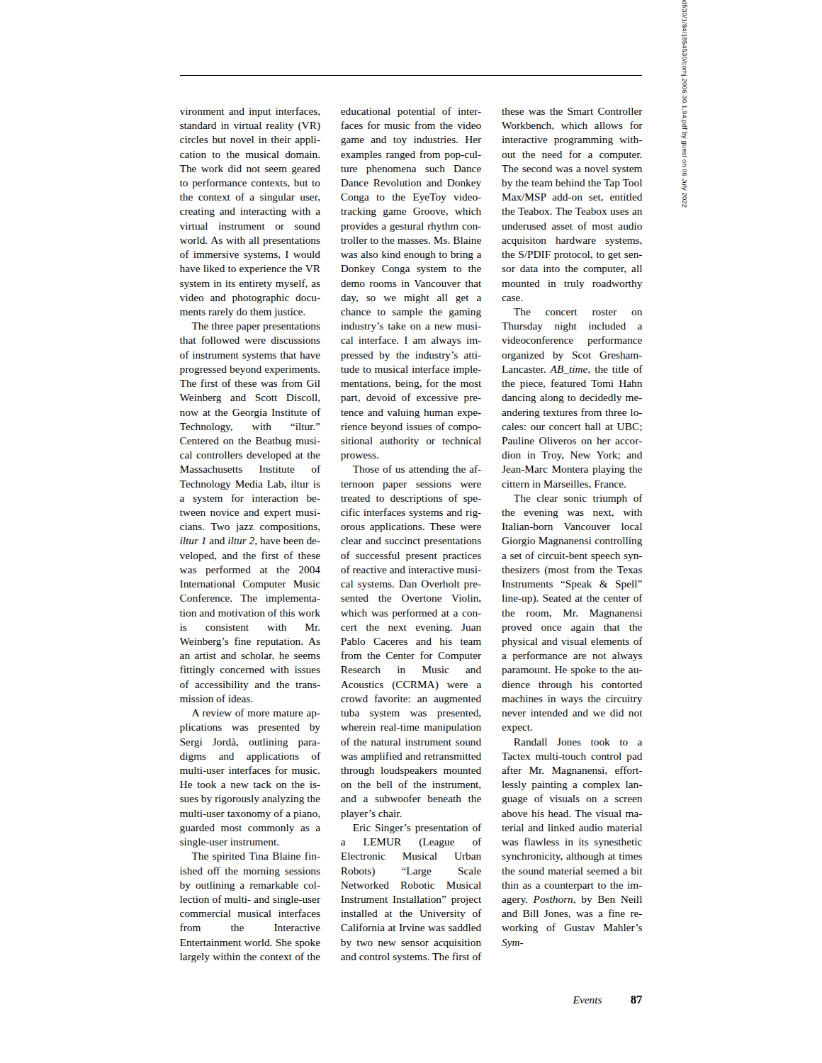Downloaded from http://direct.mit.edu/comj/article-pdf/30/1/94/1854530/comj.2006.30.1.94.pdf by guest on 06 July 2022
vironment and input interfaces, standard in virtual reality (VR) circles but novel in their application to the musical domain. The work did not seem geared to performance contexts, but to the context of a singular user, creating and interacting with a virtual instrument or sound world. As with all presentations of immersive systems, I would have liked to experience the VR system in its entirety myself, as video and photographic documents rarely do them justice.
The three paper presentations that followed were discussions of instrument systems that have progressed beyond experiments. The first of these was from Gil Weinberg and Scott Discoll, now at the Georgia Institute of Technology, with “iltur.” Centered on the Beatbug musical controllers developed at the Massachusetts Institute of Technology Media Lab, iltur is a system for interaction between novice and expert musicians. Two jazz compositions, iltur 1 and iltur 2, have been developed, and the first of these was performed at the 2004 International Computer Music Conference. The implementation and motivation of this work is consistent with Mr. Weinberg’s fine reputation. As an artist and scholar, he seems fittingly concerned with issues of accessibility and the transmission of ideas.
A review of more mature applications was presented by Sergi Jordà, outlining paradigms and applications of multi-user interfaces for music. He took a new tack on the issues by rigorously analyzing the multi-user taxonomy of a piano, guarded most commonly as a single-user instrument.
The spirited Tina Blaine finished off the morning sessions by outlining a remarkable collection of multi- and single-user commercial musical interfaces from the Interactive Entertainment world. She spoke largely within the context of the educational potential of interfaces for music from the video game and toy industries. Her examples ranged from pop-culture phenomena such Dance Dance Revolution and Donkey Conga to the EyeToy video-tracking game Groove, which provides a gestural rhythm controller to the masses. Ms. Blaine was also kind enough to bring a Donkey Conga system to the demo rooms in Vancouver that day, so we might all get a chance to sample the gaming industry’s take on a new musical interface. I am always impressed by the industry’s attitude to musical interface implementations, being, for the most part, devoid of excessive pretence and valuing human experience beyond issues of compositional authority or technical prowess.
Those of us attending the afternoon paper sessions were treated to descriptions of specific interfaces systems and rigorous applications. These were clear and succinct presentations of successful present practices of reactive and interactive musical systems. Dan Overholt presented the Overtone Violin, which was performed at a concert the next evening. Juan Pablo Caceres and his team from the Center for Computer Research in Music and Acoustics (CCRMA) were a crowd favorite: an augmented tuba system was presented, wherein real-time manipulation of the natural instrument sound was amplified and retransmitted through loudspeakers mounted on the bell of the instrument, and a subwoofer beneath the player’s chair.
Eric Singer’s presentation of a LEMUR (League of Electronic Musical Urban Robots) “Large Scale Networked Robotic Musical Instrument Installation” project installed at the University of California at Irvine was saddled by two new sensor acquisition and control systems. The first of these was the Smart Controller Workbench, which allows for interactive programming without the need for a computer. The second was a novel system by the team behind the Tap Tool Max/MSP add-on set, entitled the Teabox. The Teabox uses an underused asset of most audio acquisiton hardware systems, the S/PDIF protocol, to get sensor data into the computer, all mounted in truly roadworthy case.
The concert roster on Thursday night included a videoconference performance organized by Scot Gresham-Lancaster. AB_time, the title of the piece, featured Tomi Hahn dancing along to decidedly meandering textures from three locales: our concert hall at UBC; Pauline Oliveros on her accordion in Troy, New York; and Jean-Marc Montera playing the cittern in Marseilles, France.
The clear sonic triumph of the evening was next, with Italian-born Vancouver local Giorgio Magnanensi controlling a set of circuit-bent speech synthesizers (most from the Texas Instruments “Speak & Spell” line-up). Seated at the center of the room, Mr. Magnanensi proved once again that the physical and visual elements of a performance are not always paramount. He spoke to the audience through his contorted machines in ways the circuitry never intended and we did not expect.
Randall Jones took to a Tactex multi-touch control pad after Mr. Magnanensi, effortlessly painting a complex language of visuals on a screen above his head. The visual material and linked audio material was flawless in its synesthetic synchronicity, although at times the sound material seemed a bit thin as a counterpart to the imagery. Posthorn, by Ben Neill and Bill Jones, was a fine reworking of Gustav Mahler’s Sym-
Events 87